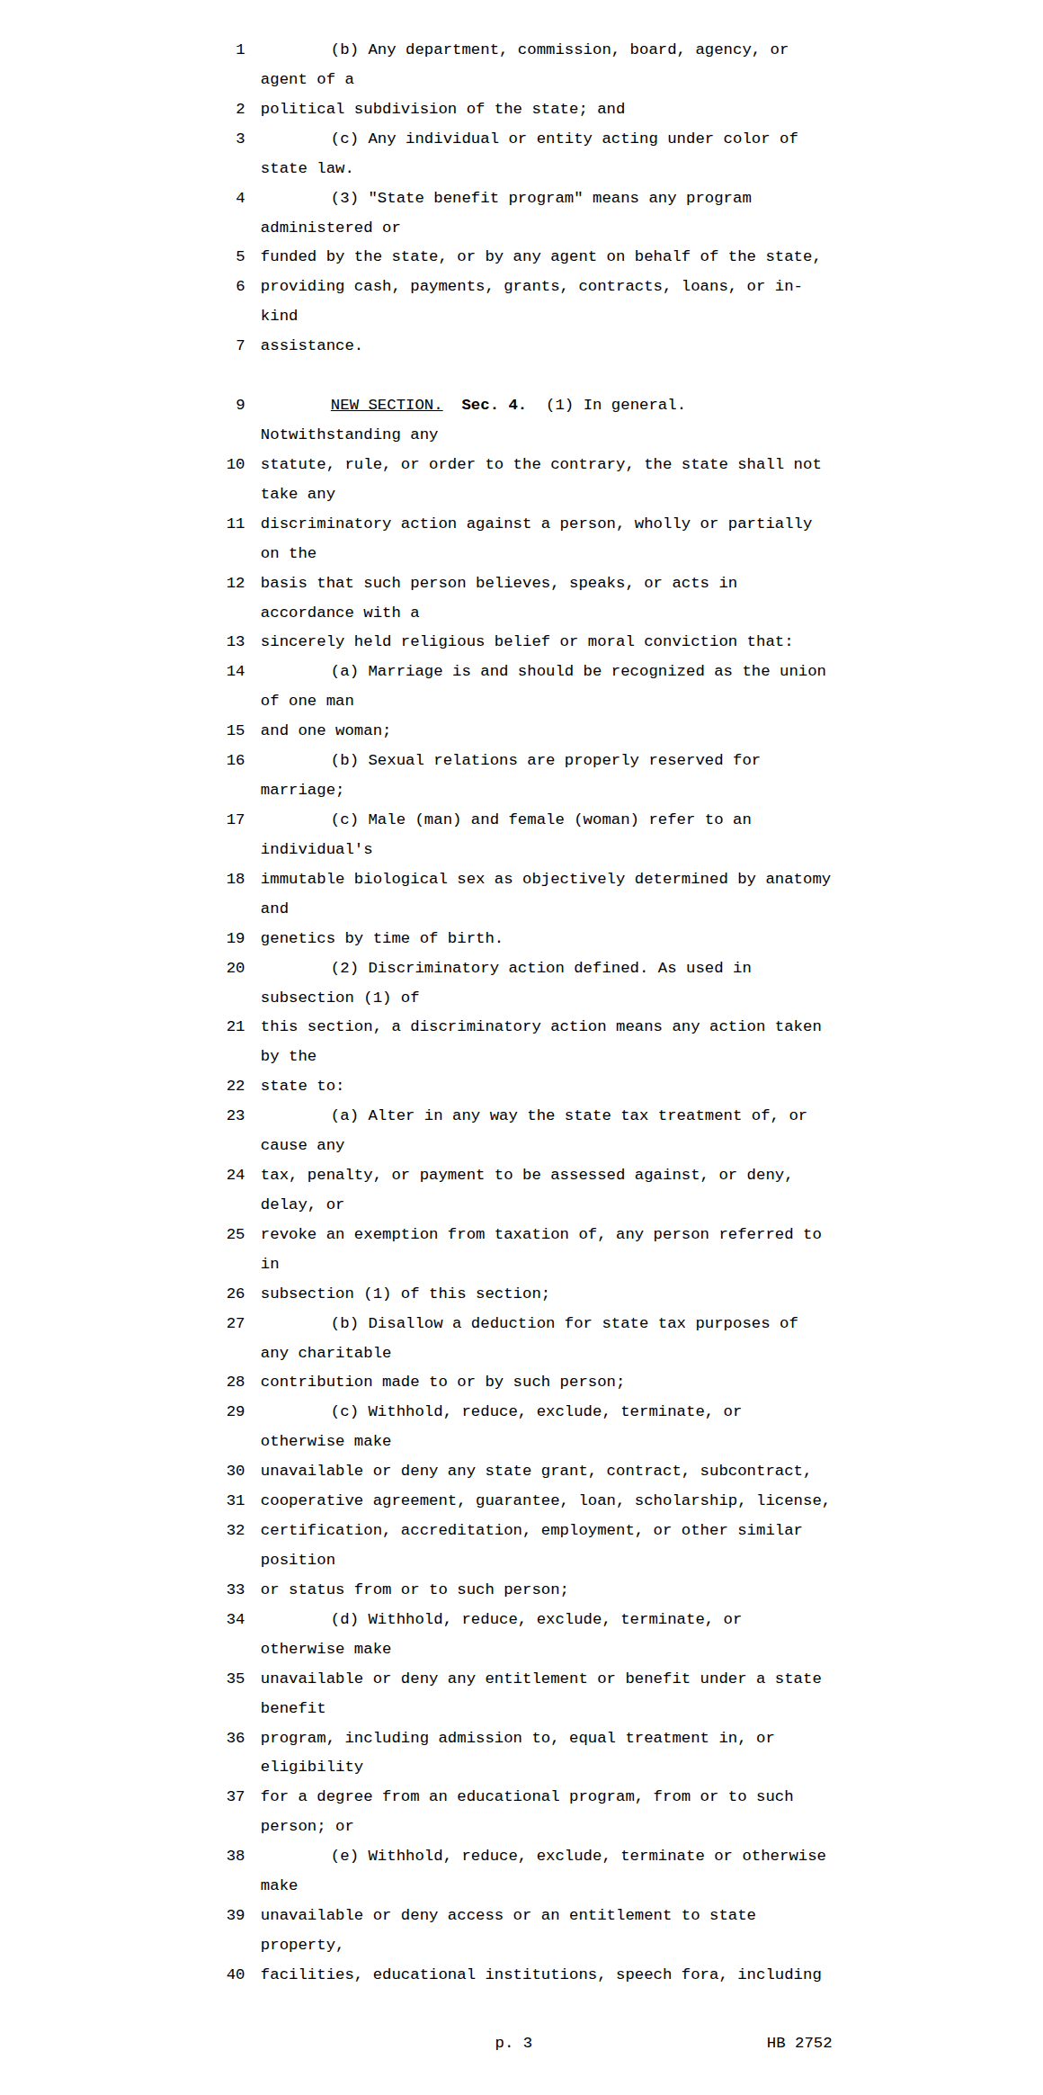(b) Any department, commission, board, agency, or agent of a
political subdivision of the state; and
(c) Any individual or entity acting under color of state law.
(3) "State benefit program" means any program administered or
funded by the state, or by any agent on behalf of the state,
providing cash, payments, grants, contracts, loans, or in-kind
assistance.
NEW SECTION. Sec. 4. (1) In general. Notwithstanding any
statute, rule, or order to the contrary, the state shall not take any
discriminatory action against a person, wholly or partially on the
basis that such person believes, speaks, or acts in accordance with a
sincerely held religious belief or moral conviction that:
(a) Marriage is and should be recognized as the union of one man
and one woman;
(b) Sexual relations are properly reserved for marriage;
(c) Male (man) and female (woman) refer to an individual's
immutable biological sex as objectively determined by anatomy and
genetics by time of birth.
(2) Discriminatory action defined. As used in subsection (1) of
this section, a discriminatory action means any action taken by the
state to:
(a) Alter in any way the state tax treatment of, or cause any
tax, penalty, or payment to be assessed against, or deny, delay, or
revoke an exemption from taxation of, any person referred to in
subsection (1) of this section;
(b) Disallow a deduction for state tax purposes of any charitable
contribution made to or by such person;
(c) Withhold, reduce, exclude, terminate, or otherwise make
unavailable or deny any state grant, contract, subcontract,
cooperative agreement, guarantee, loan, scholarship, license,
certification, accreditation, employment, or other similar position
or status from or to such person;
(d) Withhold, reduce, exclude, terminate, or otherwise make
unavailable or deny any entitlement or benefit under a state benefit
program, including admission to, equal treatment in, or eligibility
for a degree from an educational program, from or to such person; or
(e) Withhold, reduce, exclude, terminate or otherwise make
unavailable or deny access or an entitlement to state property,
facilities, educational institutions, speech fora, including
p. 3 HB 2752